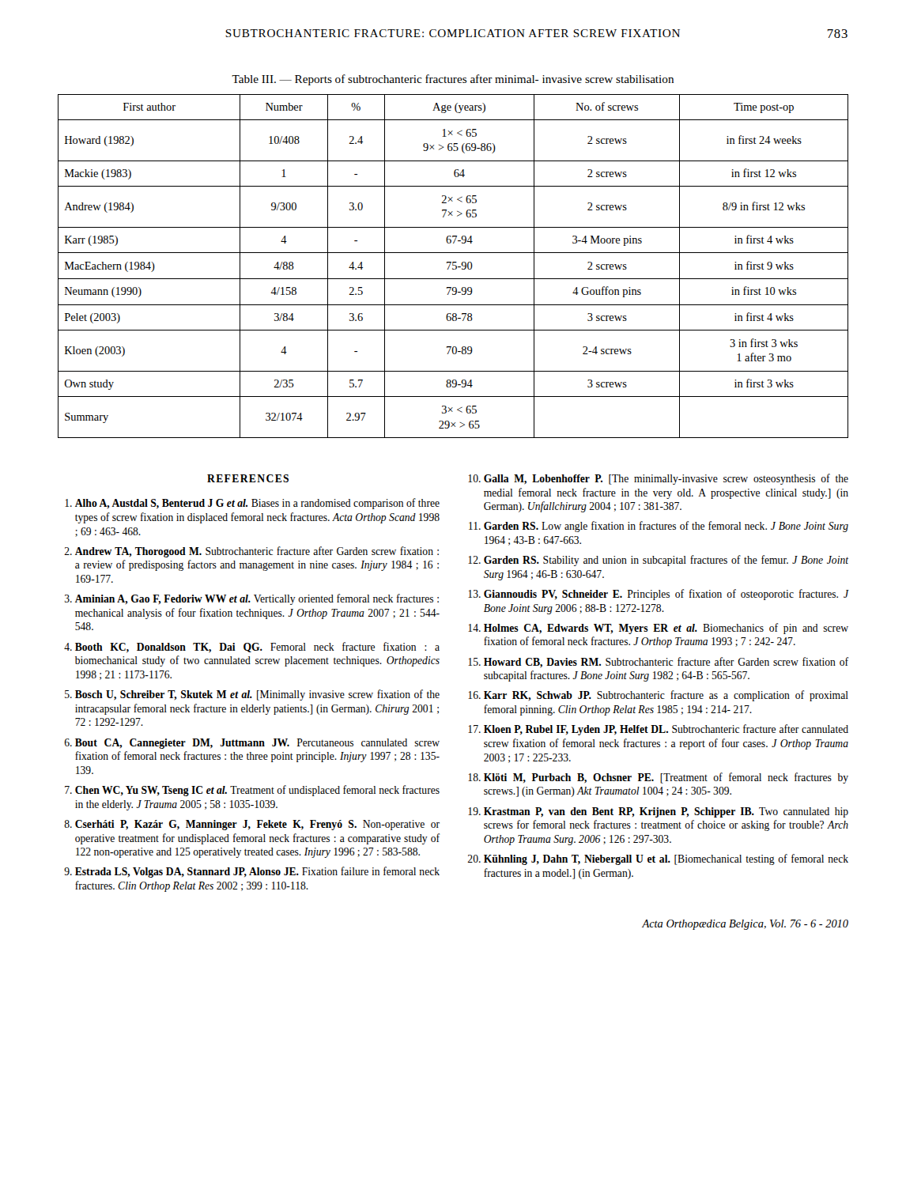SUBTROCHANTERIC FRACTURE: COMPLICATION AFTER SCREW FIXATION 783
Table III. — Reports of subtrochanteric fractures after minimal- invasive screw stabilisation
| First author | Number | % | Age (years) | No. of screws | Time post-op |
| --- | --- | --- | --- | --- | --- |
| Howard (1982) | 10/408 | 2.4 | 1× < 65 9× > 65 (69-86) | 2 screws | in first 24 weeks |
| Mackie (1983) | 1 | - | 64 | 2 screws | in first 12 wks |
| Andrew (1984) | 9/300 | 3.0 | 2× < 65 7× > 65 | 2 screws | 8/9 in first 12 wks |
| Karr (1985) | 4 | - | 67-94 | 3-4 Moore pins | in first 4 wks |
| MacEachern (1984) | 4/88 | 4.4 | 75-90 | 2 screws | in first 9 wks |
| Neumann (1990) | 4/158 | 2.5 | 79-99 | 4 Gouffon pins | in first 10 wks |
| Pelet (2003) | 3/84 | 3.6 | 68-78 | 3 screws | in first 4 wks |
| Kloen (2003) | 4 | - | 70-89 | 2-4 screws | 3 in first 3 wks 1 after 3 mo |
| Own study | 2/35 | 5.7 | 89-94 | 3 screws | in first 3 wks |
| Summary | 32/1074 | 2.97 | 3× < 65 29× > 65 | | |
REFERENCES
Alho A, Austdal S, Benterud J G et al. Biases in a randomised comparison of three types of screw fixation in displaced femoral neck fractures. Acta Orthop Scand 1998 ; 69 : 463- 468.
Andrew TA, Thorogood M. Subtrochanteric fracture after Garden screw fixation : a review of predisposing factors and management in nine cases. Injury 1984 ; 16 : 169-177.
Aminian A, Gao F, Fedoriw WW et al. Vertically oriented femoral neck fractures : mechanical analysis of four fixation techniques. J Orthop Trauma 2007 ; 21 : 544-548.
Booth KC, Donaldson TK, Dai QG. Femoral neck fracture fixation : a biomechanical study of two cannulated screw placement techniques. Orthopedics 1998 ; 21 : 1173-1176.
Bosch U, Schreiber T, Skutek M et al. [Minimally invasive screw fixation of the intracapsular femoral neck fracture in elderly patients.] (in German). Chirurg 2001 ; 72 : 1292-1297.
Bout CA, Cannegieter DM, Juttmann JW. Percutaneous cannulated screw fixation of femoral neck fractures : the three point principle. Injury 1997 ; 28 : 135-139.
Chen WC, Yu SW, Tseng IC et al. Treatment of undisplaced femoral neck fractures in the elderly. J Trauma 2005 ; 58 : 1035-1039.
Cserháti P, Kazár G, Manninger J, Fekete K, Frenyó S. Non-operative or operative treatment for undisplaced femoral neck fractures : a comparative study of 122 non-operative and 125 operatively treated cases. Injury 1996 ; 27 : 583-588.
Estrada LS, Volgas DA, Stannard JP, Alonso JE. Fixation failure in femoral neck fractures. Clin Orthop Relat Res 2002 ; 399 : 110-118.
Galla M, Lobenhoffer P. [The minimally-invasive screw osteosynthesis of the medial femoral neck fracture in the very old. A prospective clinical study.] (in German). Unfallchirurg 2004 ; 107 : 381-387.
Garden RS. Low angle fixation in fractures of the femoral neck. J Bone Joint Surg 1964 ; 43-B : 647-663.
Garden RS. Stability and union in subcapital fractures of the femur. J Bone Joint Surg 1964 ; 46-B : 630-647.
Giannoudis PV, Schneider E. Principles of fixation of osteoporotic fractures. J Bone Joint Surg 2006 ; 88-B : 1272-1278.
Holmes CA, Edwards WT, Myers ER et al. Biomechanics of pin and screw fixation of femoral neck fractures. J Orthop Trauma 1993 ; 7 : 242- 247.
Howard CB, Davies RM. Subtrochanteric fracture after Garden screw fixation of subcapital fractures. J Bone Joint Surg 1982 ; 64-B : 565-567.
Karr RK, Schwab JP. Subtrochanteric fracture as a complication of proximal femoral pinning. Clin Orthop Relat Res 1985 ; 194 : 214- 217.
Kloen P, Rubel IF, Lyden JP, Helfet DL. Subtrochanteric fracture after cannulated screw fixation of femoral neck fractures : a report of four cases. J Orthop Trauma 2003 ; 17 : 225-233.
Klöti M, Purbach B, Ochsner PE. [Treatment of femoral neck fractures by screws.] (in German) Akt Traumatol 1004 ; 24 : 305- 309.
Krastman P, van den Bent RP, Krijnen P, Schipper IB. Two cannulated hip screws for femoral neck fractures : treatment of choice or asking for trouble? Arch Orthop Trauma Surg. 2006 ; 126 : 297-303.
Kühnling J, Dahn T, Niebergall U et al. [Biomechanical testing of femoral neck fractures in a model.] (in German).
Acta Orthopædica Belgica, Vol. 76 - 6 - 2010